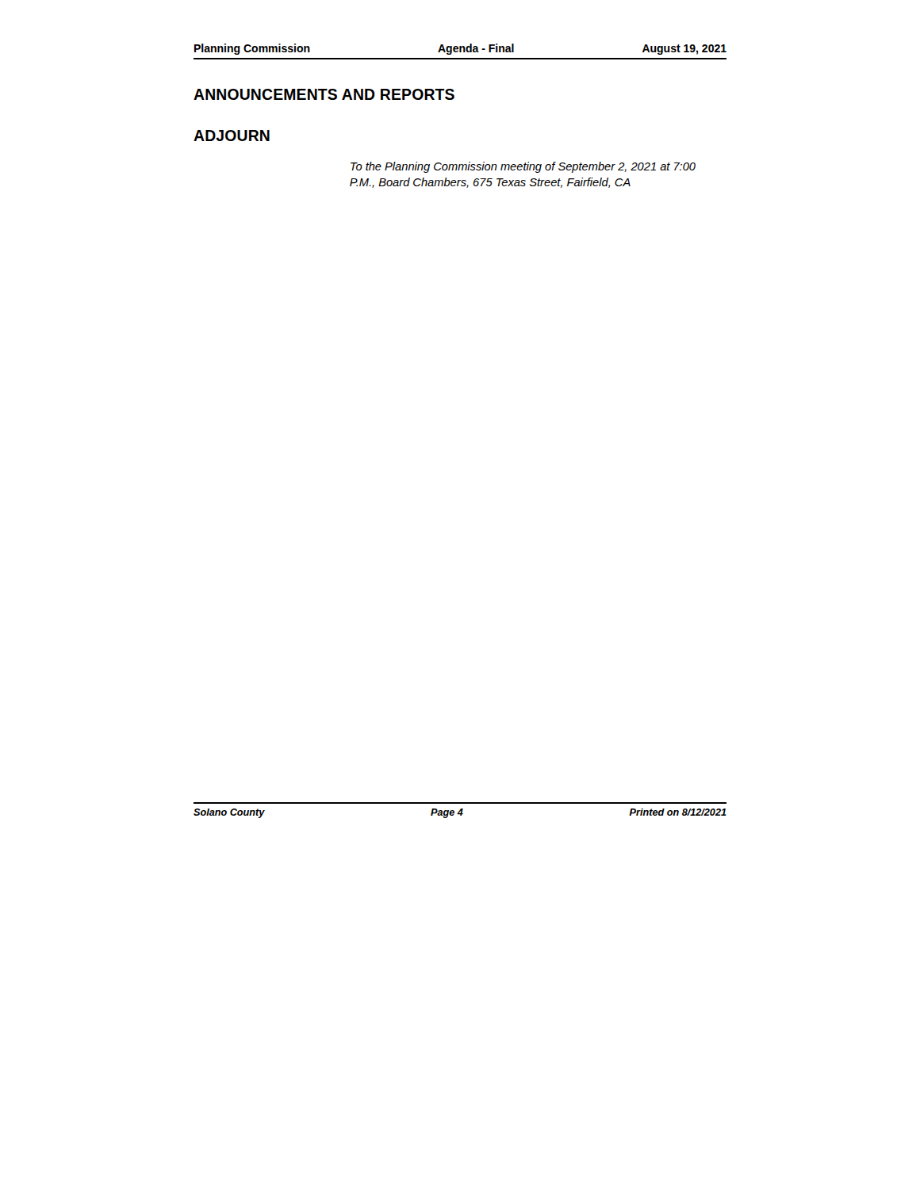Planning Commission
Agenda - Final
August 19, 2021
ANNOUNCEMENTS AND REPORTS
ADJOURN
To the Planning Commission meeting of September 2, 2021 at 7:00 P.M., Board Chambers, 675 Texas Street, Fairfield, CA
Solano County
Page 4
Printed on 8/12/2021